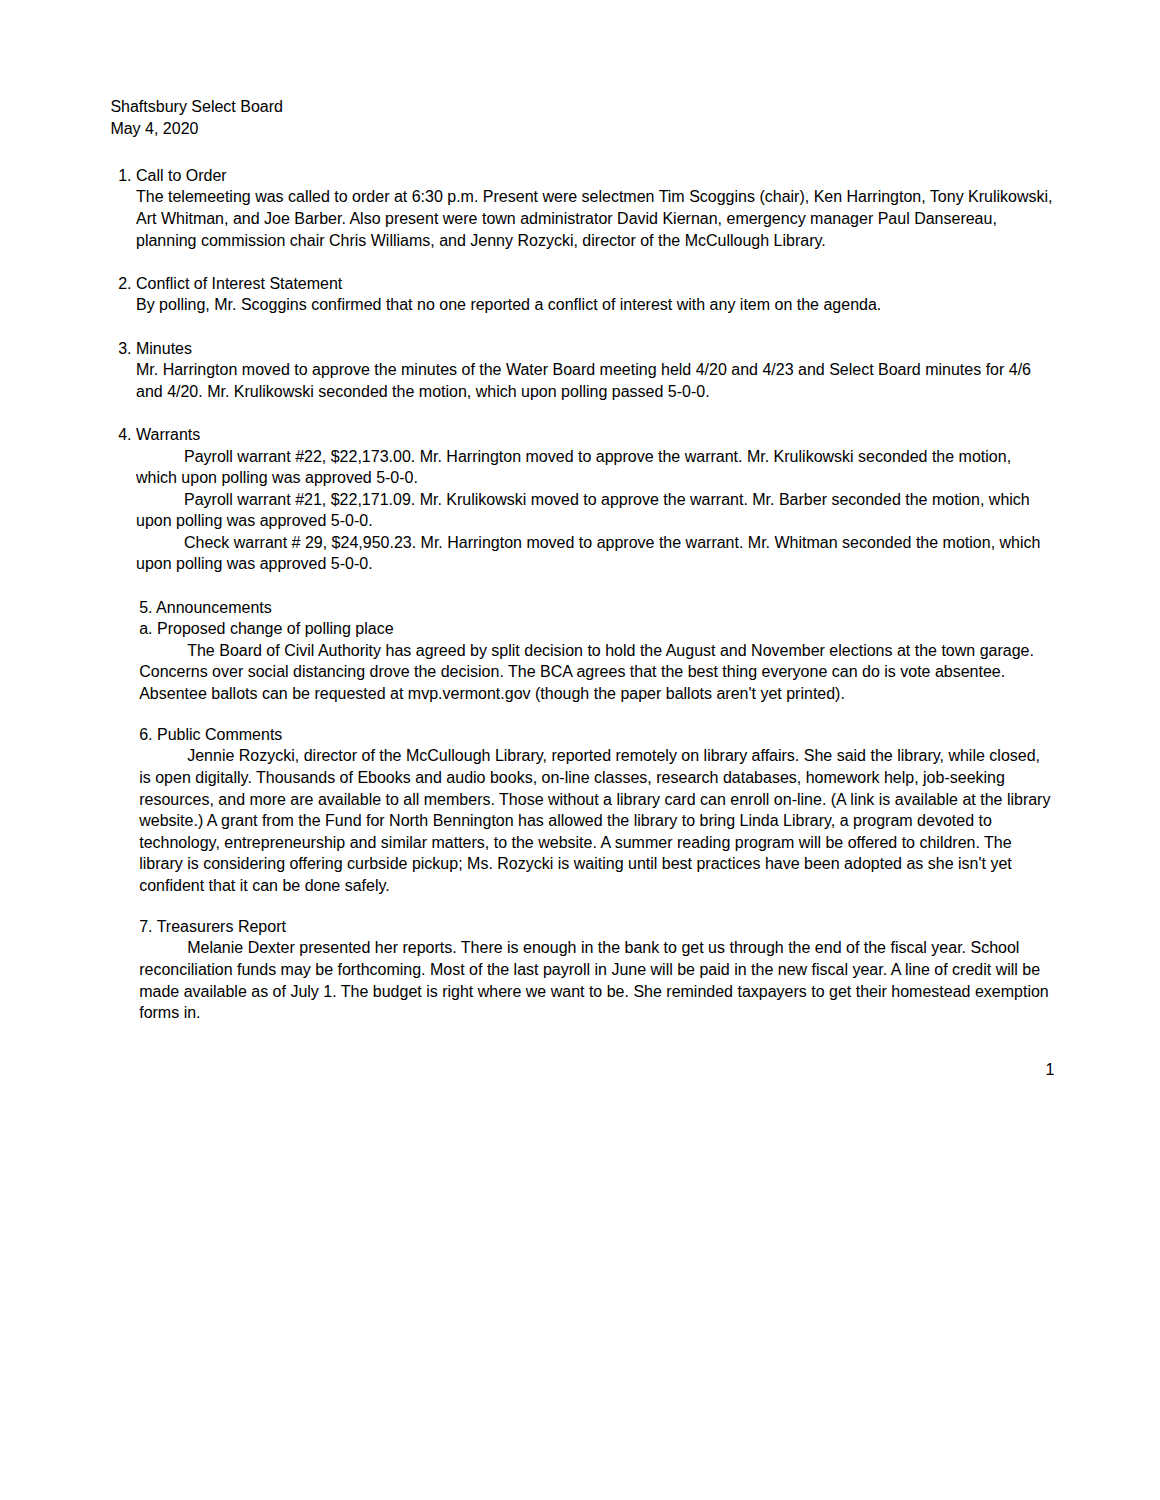Shaftsbury Select Board
May 4, 2020
Call to Order The telemeeting was called to order at 6:30 p.m. Present were selectmen Tim Scoggins (chair), Ken Harrington, Tony Krulikowski, Art Whitman, and Joe Barber. Also present were town administrator David Kiernan, emergency manager Paul Dansereau, planning commission chair Chris Williams, and Jenny Rozycki, director of the McCullough Library.
Conflict of Interest Statement By polling, Mr. Scoggins confirmed that no one reported a conflict of interest with any item on the agenda.
Minutes Mr. Harrington moved to approve the minutes of the Water Board meeting held 4/20 and 4/23 and Select Board minutes for 4/6 and 4/20. Mr. Krulikowski seconded the motion, which upon polling passed 5-0-0.
Warrants
Payroll warrant #22, $22,173.00. Mr. Harrington moved to approve the warrant. Mr. Krulikowski seconded the motion, which upon polling was approved 5-0-0.
Payroll warrant #21, $22,171.09. Mr. Krulikowski moved to approve the warrant. Mr. Barber seconded the motion, which upon polling was approved 5-0-0.
Check warrant # 29, $24,950.23. Mr. Harrington moved to approve the warrant. Mr. Whitman seconded the motion, which upon polling was approved 5-0-0.
5. Announcements
a. Proposed change of polling place
The Board of Civil Authority has agreed by split decision to hold the August and November elections at the town garage. Concerns over social distancing drove the decision. The BCA agrees that the best thing everyone can do is vote absentee. Absentee ballots can be requested at mvp.vermont.gov (though the paper ballots aren't yet printed).
6. Public Comments
Jennie Rozycki, director of the McCullough Library, reported remotely on library affairs. She said the library, while closed, is open digitally. Thousands of Ebooks and audio books, on-line classes, research databases, homework help, job-seeking resources, and more are available to all members. Those without a library card can enroll on-line. (A link is available at the library website.) A grant from the Fund for North Bennington has allowed the library to bring Linda Library, a program devoted to technology, entrepreneurship and similar matters, to the website. A summer reading program will be offered to children. The library is considering offering curbside pickup; Ms. Rozycki is waiting until best practices have been adopted as she isn't yet confident that it can be done safely.
7. Treasurers Report
Melanie Dexter presented her reports. There is enough in the bank to get us through the end of the fiscal year. School reconciliation funds may be forthcoming. Most of the last payroll in June will be paid in the new fiscal year. A line of credit will be made available as of July 1. The budget is right where we want to be. She reminded taxpayers to get their homestead exemption forms in.
1